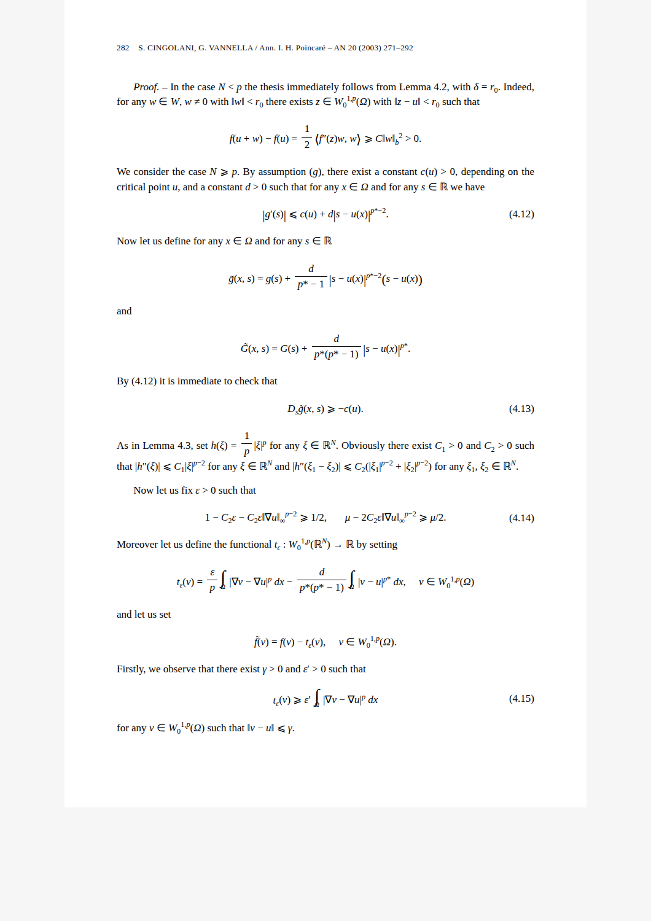282 S. CINGOLANI, G. VANNELLA / Ann. I. H. Poincaré – AN 20 (2003) 271–292
Proof. – In the case N < p the thesis immediately follows from Lemma 4.2, with δ = r0. Indeed, for any w ∈ W, w ≠ 0 with ‖w‖ < r0 there exists z ∈ W01,p(Ω) with ‖z − u‖ < r0 such that
f(u + w) − f(u) = 12⟨f″(z)w, w⟩ ⩾ C‖w‖b2 > 0.
We consider the case N ⩾ p. By assumption (g), there exist a constant c(u) > 0, depending on the critical point u, and a constant d > 0 such that for any x ∈ Ω and for any s ∈ ℝ we have
|g′(s)| ⩽ c(u) + d|s − u(x)|p*−2.(4.12)
Now let us define for any x ∈ Ω and for any s ∈ ℝ
g̃(x, s) = g(s) + dp* − 1|s − u(x)|p*−2(s − u(x))
and
G̃(x, s) = G(s) + dp*(p* − 1)|s − u(x)|p*.
By (4.12) it is immediate to check that
Ds g̃(x, s) ⩾ −c(u).(4.13)
As in Lemma 4.3, set h(ξ) = 1 p|ξ|p for any ξ ∈ ℝN. Obviously there exist C1 > 0 and C2 > 0 such that |h″(ξ)| ⩽ C1|ξ|p−2 for any ξ ∈ ℝN and |h″(ξ1 − ξ2)| ⩽ C2(|ξ1|p−2 + |ξ2|p−2) for any ξ1, ξ2 ∈ ℝN.
Now let us fix ε > 0 such that
1 − C2ε − C2ε‖∇u‖∞p−2 ⩾ 1/2, μ − 2C2ε‖∇u‖∞p−2 ⩾ μ/2.(4.14)
Moreover let us define the functional tε : W01,p(ℝN) → ℝ by setting
tε(v) = εp∫Ω |∇v − ∇u|p dx − dp*(p* − 1)∫Ω |v − u|p* dx, v ∈ W01,p(Ω)
and let us set
f̃(v) = f(v) − tε(v), v ∈ W01,p(Ω).
Firstly, we observe that there exist γ > 0 and ε′ > 0 such that
tε(v) ⩾ ε′ ∫Ω |∇v − ∇u|p dx(4.15)
for any v ∈ W01,p(Ω) such that ‖v − u‖ ⩽ γ.